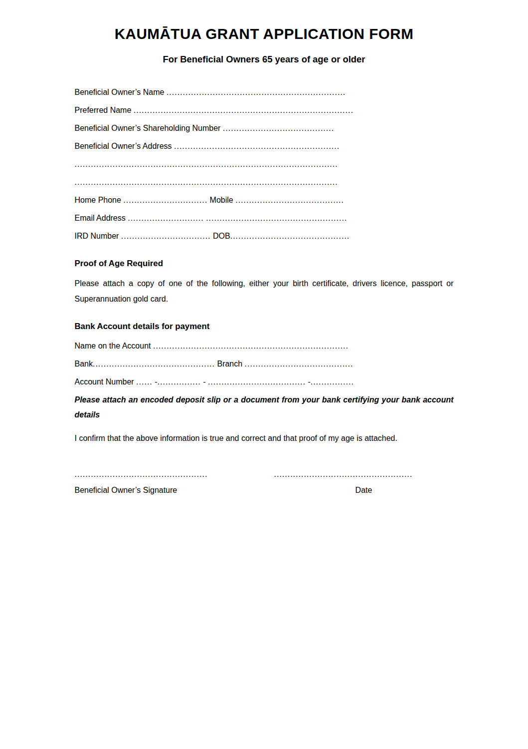KAUMĀTUA GRANT APPLICATION FORM
For Beneficial Owners 65 years of age or older
Beneficial Owner’s Name ..................................................................
Preferred Name .................................................................................
Beneficial Owner’s Shareholding Number .........................................
Beneficial Owner’s Address .............................................................
.................................................................................................
.................................................................................................
Home Phone ............................... Mobile ........................................
Email Address ............................ ....................................................
IRD Number ................................. DOB............................................
Proof of Age Required
Please attach a copy of one of the following, either your birth certificate, drivers licence, passport or Superannuation gold card.
Bank Account details for payment
Name on the Account ........................................................................
Bank............................................. Branch ........................................
Account Number ...... -................ - .................................... -................
Please attach an encoded deposit slip or a document from your bank certifying your bank account details
I confirm that the above information is true and correct and that proof of my age is attached.
.................................................
Beneficial Owner’s Signature
...................................................
Date